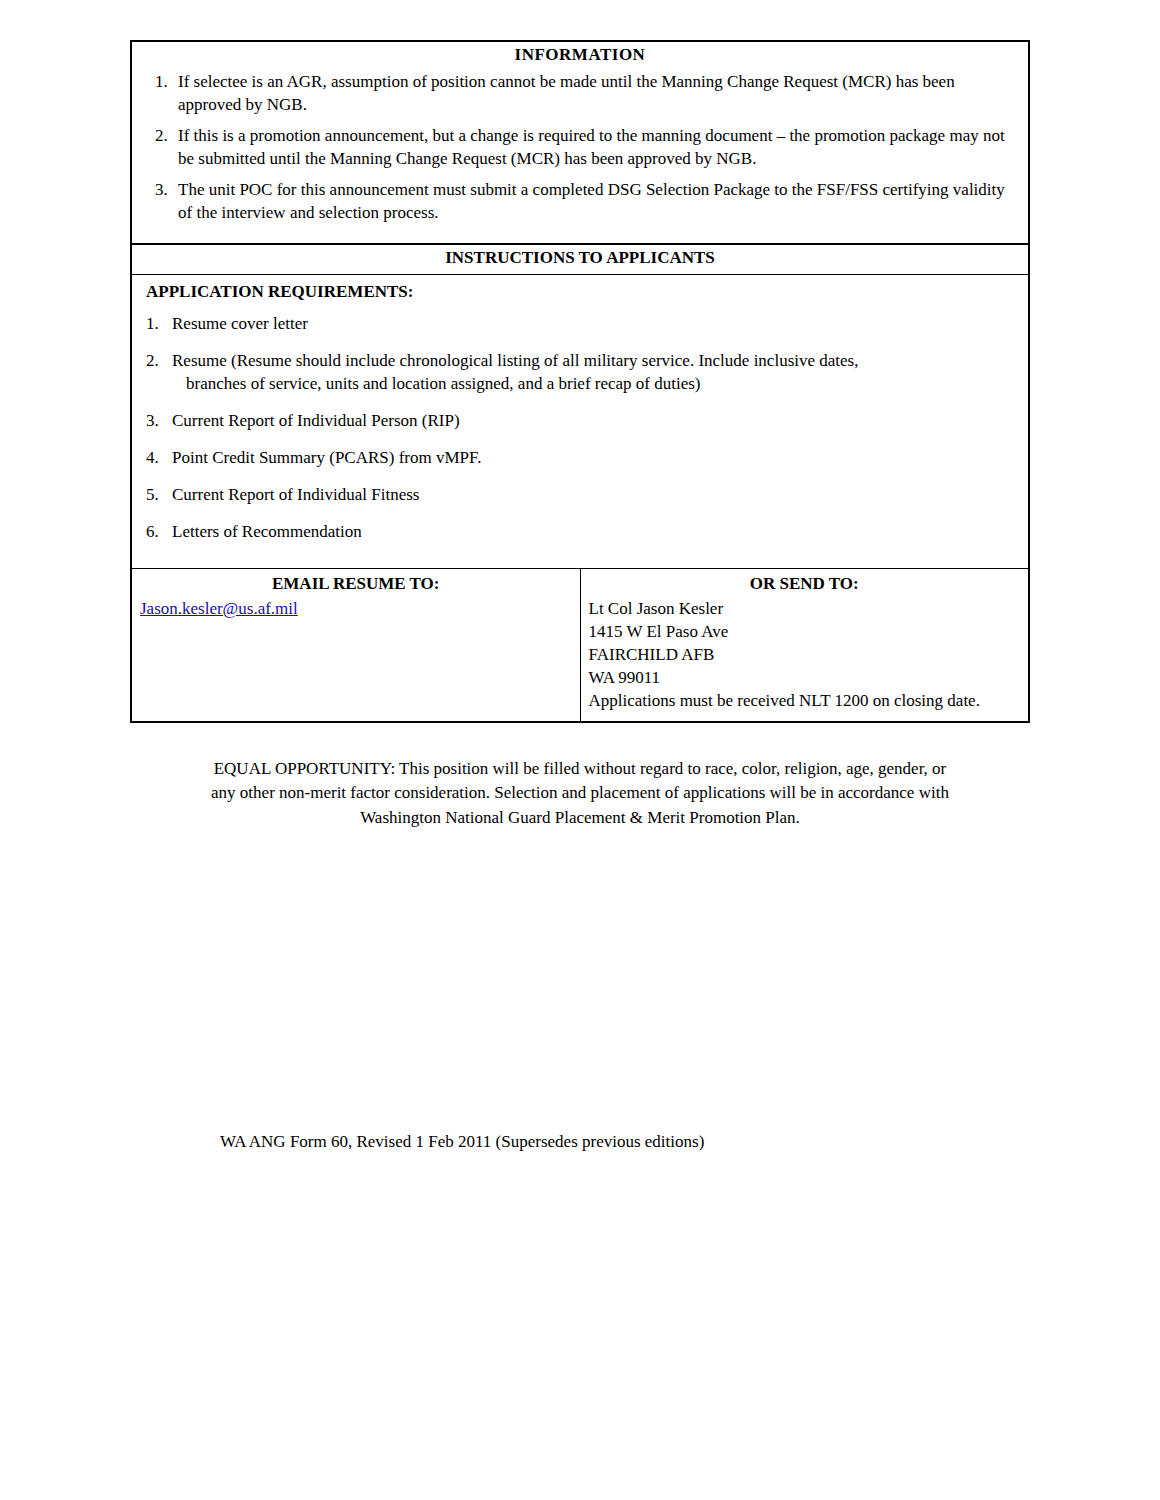INFORMATION
If selectee is an AGR, assumption of position cannot be made until the Manning Change Request (MCR) has been approved by NGB.
If this is a promotion announcement, but a change is required to the manning document – the promotion package may not be submitted until the Manning Change Request (MCR) has been approved by NGB.
The unit POC for this announcement must submit a completed DSG Selection Package to the FSF/FSS certifying validity of the interview and selection process.
INSTRUCTIONS TO APPLICANTS
APPLICATION REQUIREMENTS:
1. Resume cover letter
2. Resume (Resume should include chronological listing of all military service. Include inclusive dates, branches of service, units and location assigned, and a brief recap of duties)
3. Current Report of Individual Person (RIP)
4. Point Credit Summary (PCARS) from vMPF.
5. Current Report of Individual Fitness
6. Letters of Recommendation
| EMAIL RESUME TO: Jason.kesler@us.af.mil | OR SEND TO: Lt Col Jason Kesler 1415 W El Paso Ave FAIRCHILD AFB WA 99011 Applications must be received NLT 1200 on closing date. |
EQUAL OPPORTUNITY: This position will be filled without regard to race, color, religion, age, gender, or any other non-merit factor consideration. Selection and placement of applications will be in accordance with Washington National Guard Placement & Merit Promotion Plan.
WA ANG Form 60, Revised 1 Feb 2011 (Supersedes previous editions)